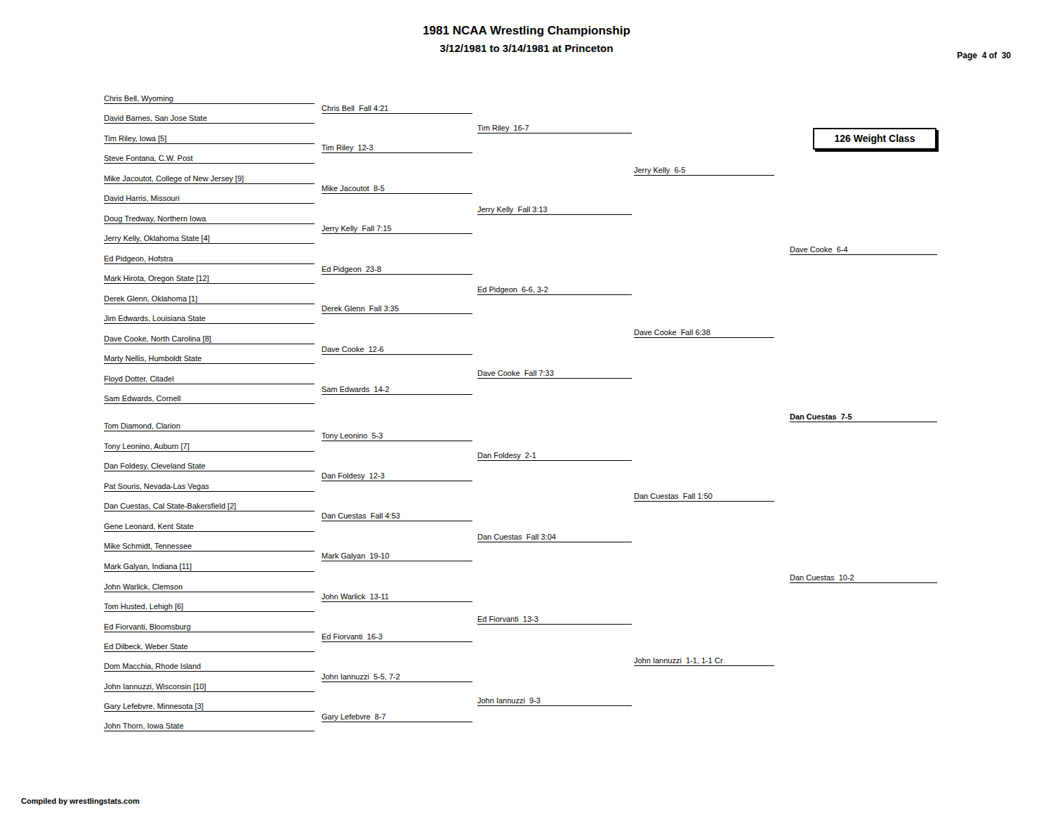Page 4 of 30
1981 NCAA Wrestling Championship
3/12/1981 to 3/14/1981 at Princeton
126 Weight Class
Chris Bell, Wyoming
David Barnes, San Jose State
Tim Riley, Iowa [5]
Steve Fontana, C.W. Post
Mike Jacoutot, College of New Jersey [9]
David Harris, Missouri
Doug Tredway, Northern Iowa
Jerry Kelly, Oklahoma State [4]
Ed Pidgeon, Hofstra
Mark Hirota, Oregon State [12]
Derek Glenn, Oklahoma [1]
Jim Edwards, Louisiana State
Dave Cooke, North Carolina [8]
Marty Nellis, Humboldt State
Floyd Dotter, Citadel
Sam Edwards, Cornell
Tom Diamond, Clarion
Tony Leonino, Auburn [7]
Dan Foldesy, Cleveland State
Pat Souris, Nevada-Las Vegas
Dan Cuestas, Cal State-Bakersfield [2]
Gene Leonard, Kent State
Mike Schmidt, Tennessee
Mark Galyan, Indiana [11]
John Warlick, Clemson
Tom Husted, Lehigh [6]
Ed Fiorvanti, Bloomsburg
Ed Dilbeck, Weber State
Dom Macchia, Rhode Island
John Iannuzzi, Wisconsin [10]
Gary Lefebvre, Minnesota [3]
John Thorn, Iowa State
Chris Bell Fall 4:21
Tim Riley 12-3
Mike Jacoutot 8-5
Jerry Kelly Fall 7:15
Ed Pidgeon 23-8
Derek Glenn Fall 3:35
Dave Cooke 12-6
Sam Edwards 14-2
Tony Leonino 5-3
Dan Foldesy 12-3
Dan Cuestas Fall 4:53
Mark Galyan 19-10
John Warlick 13-11
Ed Fiorvanti 16-3
John Iannuzzi 5-5, 7-2
Gary Lefebvre 8-7
Tim Riley 16-7
Jerry Kelly Fall 3:13
Ed Pidgeon 6-6, 3-2
Dave Cooke Fall 7:33
Dan Foldesy 2-1
Dan Cuestas Fall 3:04
Ed Fiorvanti 13-3
John Iannuzzi 9-3
Jerry Kelly 6-5
Dave Cooke Fall 6:38
Dan Cuestas Fall 1:50
John Iannuzzi 1-1, 1-1 Cr
Dave Cooke 6-4
Dan Cuestas 10-2
Dan Cuestas 7-5
Compiled by wrestlingstats.com